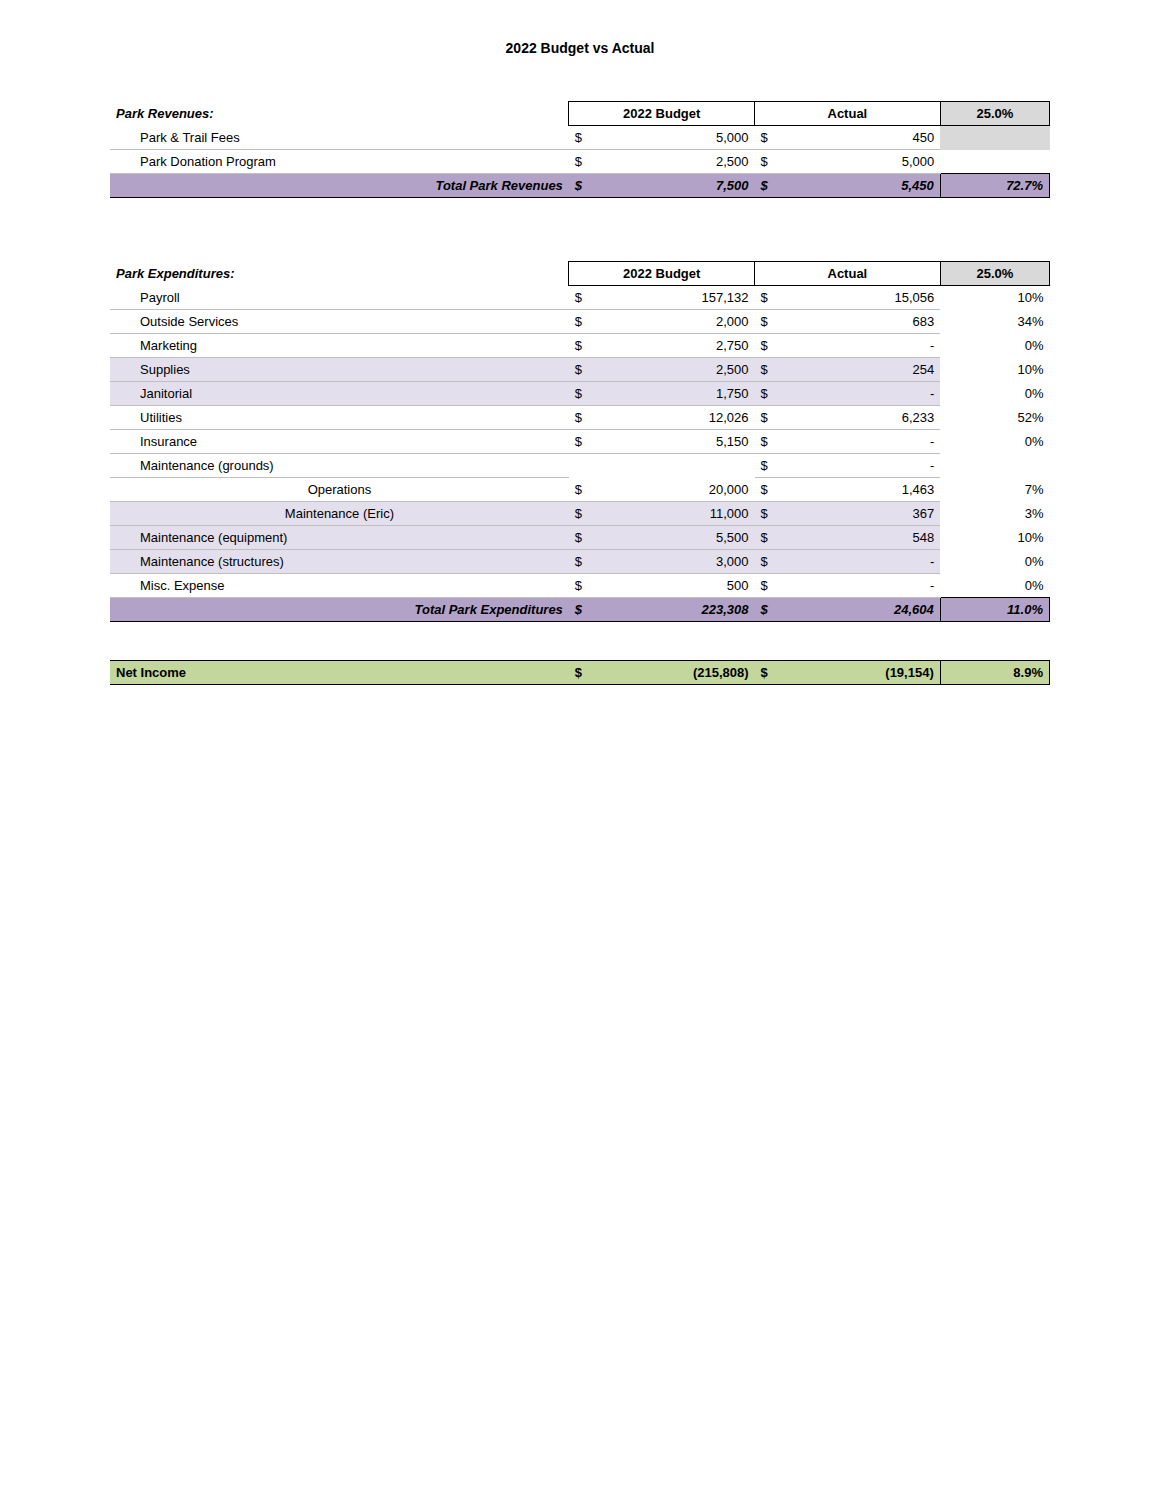2022 Budget vs Actual
| Park Revenues: | 2022 Budget | Actual | 25.0% |
| Park & Trail Fees | $ | 5,000 | $ | 450 | |
| Park Donation Program | $ | 2,500 | $ | 5,000 | |
| Total Park Revenues | $ | 7,500 | $ | 5,450 | 72.7% |
| Park Expenditures: | 2022 Budget | Actual | 25.0% |
| Payroll | $ | 157,132 | $ | 15,056 | 10% |
| Outside Services | $ | 2,000 | $ | 683 | 34% |
| Marketing | $ | 2,750 | $ | - | 0% |
| Supplies | $ | 2,500 | $ | 254 | 10% |
| Janitorial | $ | 1,750 | $ | - | 0% |
| Utilities | $ | 12,026 | $ | 6,233 | 52% |
| Insurance | $ | 5,150 | $ | - | 0% |
| Maintenance (grounds) | | | $ | - | |
| Operations | $ | 20,000 | $ | 1,463 | 7% |
| Maintenance (Eric) | $ | 11,000 | $ | 367 | 3% |
| Maintenance (equipment) | $ | 5,500 | $ | 548 | 10% |
| Maintenance (structures) | $ | 3,000 | $ | - | 0% |
| Misc. Expense | $ | 500 | $ | - | 0% |
| Total Park Expenditures | $ | 223,308 | $ | 24,604 | 11.0% |
| Net Income | $ | (215,808) | $ | (19,154) | 8.9% |